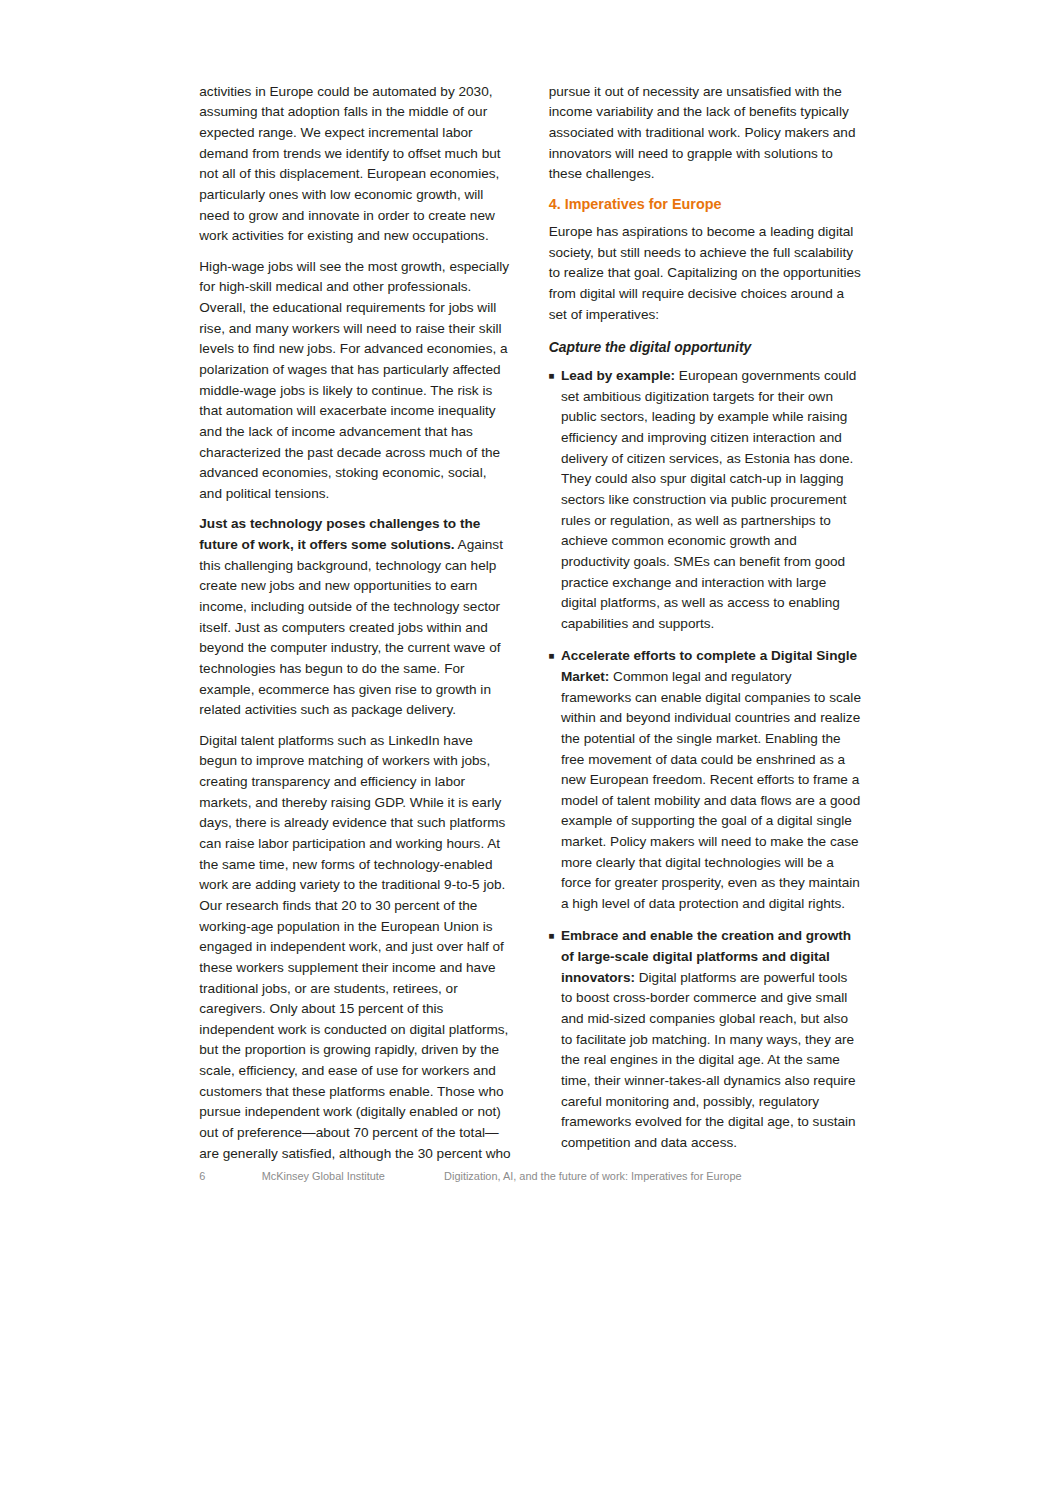activities in Europe could be automated by 2030, assuming that adoption falls in the middle of our expected range. We expect incremental labor demand from trends we identify to offset much but not all of this displacement. European economies, particularly ones with low economic growth, will need to grow and innovate in order to create new work activities for existing and new occupations.
High-wage jobs will see the most growth, especially for high-skill medical and other professionals. Overall, the educational requirements for jobs will rise, and many workers will need to raise their skill levels to find new jobs. For advanced economies, a polarization of wages that has particularly affected middle-wage jobs is likely to continue. The risk is that automation will exacerbate income inequality and the lack of income advancement that has characterized the past decade across much of the advanced economies, stoking economic, social, and political tensions.
Just as technology poses challenges to the future of work, it offers some solutions. Against this challenging background, technology can help create new jobs and new opportunities to earn income, including outside of the technology sector itself. Just as computers created jobs within and beyond the computer industry, the current wave of technologies has begun to do the same. For example, ecommerce has given rise to growth in related activities such as package delivery.
Digital talent platforms such as LinkedIn have begun to improve matching of workers with jobs, creating transparency and efficiency in labor markets, and thereby raising GDP. While it is early days, there is already evidence that such platforms can raise labor participation and working hours. At the same time, new forms of technology-enabled work are adding variety to the traditional 9-to-5 job. Our research finds that 20 to 30 percent of the working-age population in the European Union is engaged in independent work, and just over half of these workers supplement their income and have traditional jobs, or are students, retirees, or caregivers. Only about 15 percent of this independent work is conducted on digital platforms, but the proportion is growing rapidly, driven by the scale, efficiency, and ease of use for workers and customers that these platforms enable. Those who pursue independent work (digitally enabled or not) out of preference—about 70 percent of the total—are generally satisfied, although the 30 percent who pursue it out of necessity are unsatisfied with the income variability and the lack of benefits typically associated with traditional work. Policy makers and innovators will need to grapple with solutions to these challenges.
4. Imperatives for Europe
Europe has aspirations to become a leading digital society, but still needs to achieve the full scalability to realize that goal. Capitalizing on the opportunities from digital will require decisive choices around a set of imperatives:
Capture the digital opportunity
Lead by example: European governments could set ambitious digitization targets for their own public sectors, leading by example while raising efficiency and improving citizen interaction and delivery of citizen services, as Estonia has done. They could also spur digital catch-up in lagging sectors like construction via public procurement rules or regulation, as well as partnerships to achieve common economic growth and productivity goals. SMEs can benefit from good practice exchange and interaction with large digital platforms, as well as access to enabling capabilities and supports.
Accelerate efforts to complete a Digital Single Market: Common legal and regulatory frameworks can enable digital companies to scale within and beyond individual countries and realize the potential of the single market. Enabling the free movement of data could be enshrined as a new European freedom. Recent efforts to frame a model of talent mobility and data flows are a good example of supporting the goal of a digital single market. Policy makers will need to make the case more clearly that digital technologies will be a force for greater prosperity, even as they maintain a high level of data protection and digital rights.
Embrace and enable the creation and growth of large-scale digital platforms and digital innovators: Digital platforms are powerful tools to boost cross-border commerce and give small and mid-sized companies global reach, but also to facilitate job matching. In many ways, they are the real engines in the digital age. At the same time, their winner-takes-all dynamics also require careful monitoring and, possibly, regulatory frameworks evolved for the digital age, to sustain competition and data access.
6 McKinsey Global Institute Digitization, AI, and the future of work: Imperatives for Europe